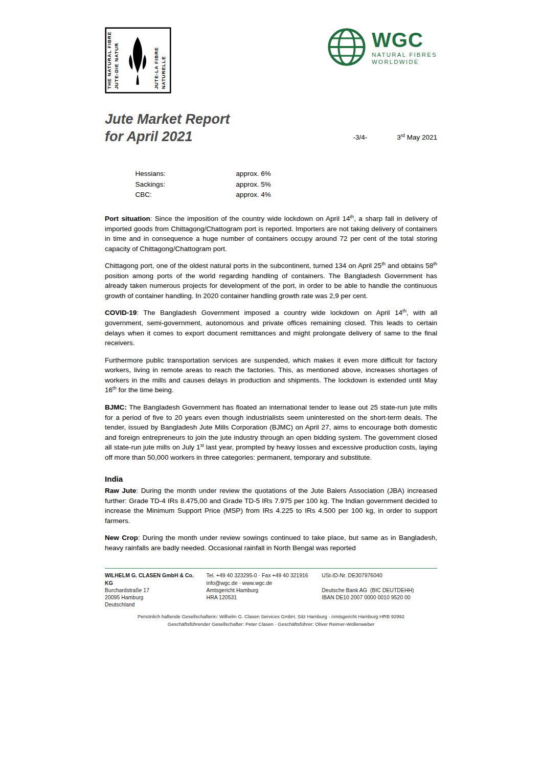THE NATURAL FIBRE JUTE-DIE NATUR JUTE-LA FIBRE NATURELLE
WGC
Natural Fibres
Worldwide
Jute Market Report
for April 2021
-3/4- 3rd May 2021
| Hessians: | approx. 6% |
| Sackings: | approx. 5% |
| CBC: | approx. 4% |
Port situation: Since the imposition of the country wide lockdown on April 14th, a sharp fall in delivery of imported goods from Chittagong/Chattogram port is reported. Importers are not taking delivery of containers in time and in consequence a huge number of containers occupy around 72 per cent of the total storing capacity of Chittagong/Chattogram port.
Chittagong port, one of the oldest natural ports in the subcontinent, turned 134 on April 25th and obtains 58th position among ports of the world regarding handling of containers. The Bangladesh Government has already taken numerous projects for development of the port, in order to be able to handle the continuous growth of container handling. In 2020 container handling growth rate was 2,9 per cent.
COVID-19: The Bangladesh Government imposed a country wide lockdown on April 14th, with all government, semi-government, autonomous and private offices remaining closed. This leads to certain delays when it comes to export document remittances and might prolongate delivery of same to the final receivers.
Furthermore public transportation services are suspended, which makes it even more difficult for factory workers, living in remote areas to reach the factories. This, as mentioned above, increases shortages of workers in the mills and causes delays in production and shipments. The lockdown is extended until May 16th for the time being.
BJMC: The Bangladesh Government has floated an international tender to lease out 25 state-run jute mills for a period of five to 20 years even though industrialists seem uninterested on the short-term deals. The tender, issued by Bangladesh Jute Mills Corporation (BJMC) on April 27, aims to encourage both domestic and foreign entrepreneurs to join the jute industry through an open bidding system. The government closed all state-run jute mills on July 1st last year, prompted by heavy losses and excessive production costs, laying off more than 50,000 workers in three categories: permanent, temporary and substitute.
India
Raw Jute: During the month under review the quotations of the Jute Balers Association (JBA) increased further: Grade TD-4 IRs 8.475,00 and Grade TD-5 IRs 7.975 per 100 kg. The Indian government decided to increase the Minimum Support Price (MSP) from IRs 4.225 to IRs 4.500 per 100 kg, in order to support farmers.
New Crop: During the month under review sowings continued to take place, but same as in Bangladesh, heavy rainfalls are badly needed. Occasional rainfall in North Bengal was reported
WILHELM G. CLASEN GmbH & Co. KG
Burchardstraße 17
20095 Hamburg
Deutschland
Tel. +49 40 323295-0 · Fax +49 40 321916
info@wgc.de · www.wgc.de
Amtsgericht Hamburg
HRA 120531
USt-ID-Nr. DE307976040
Deutsche Bank AG (BIC DEUTDEHH)
IBAN DE10 2007 0000 0010 9520 00
Persönlich haftende Gesellschafterin: Wilhelm G. Clasen Services GmbH, Sitz Hamburg · Amtsgericht Hamburg HRB 92992 Geschäftsführender Gesellschafter: Peter Clasen · Geschäftsführer: Oliver Reimer-Wollenweber